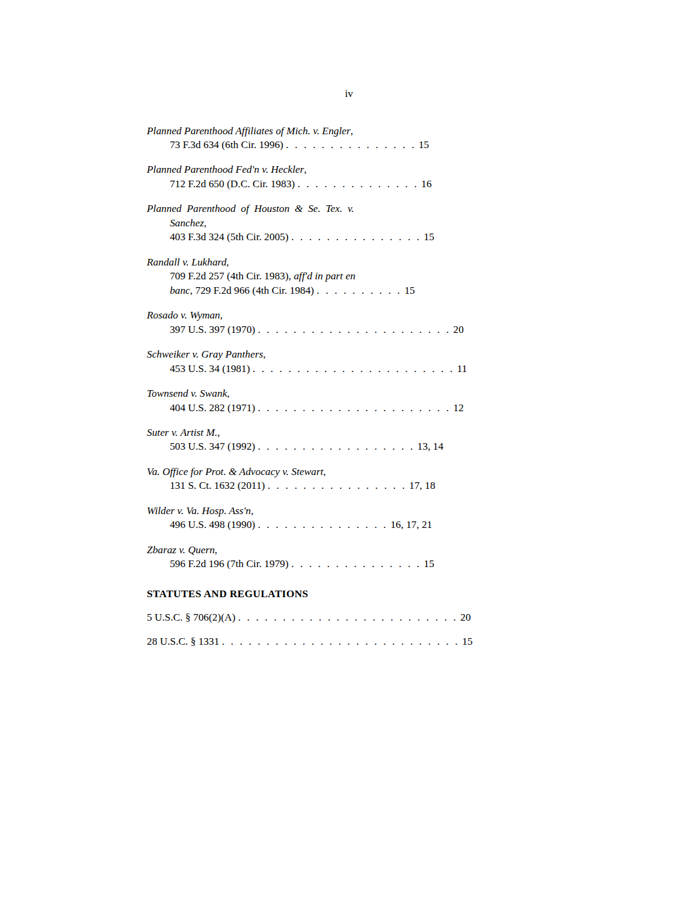iv
Planned Parenthood Affiliates of Mich. v. Engler, 73 F.3d 634 (6th Cir. 1996) . . . . . . . . . . . . . . . 15
Planned Parenthood Fed'n v. Heckler, 712 F.2d 650 (D.C. Cir. 1983) . . . . . . . . . . . . . . 16
Planned Parenthood of Houston & Se. Tex. v. Sanchez, 403 F.3d 324 (5th Cir. 2005) . . . . . . . . . . . . . . . 15
Randall v. Lukhard, 709 F.2d 257 (4th Cir. 1983), aff'd in part en banc, 729 F.2d 966 (4th Cir. 1984) . . . . . . . . . . 15
Rosado v. Wyman, 397 U.S. 397 (1970) . . . . . . . . . . . . . . . . . . . . . . 20
Schweiker v. Gray Panthers, 453 U.S. 34 (1981) . . . . . . . . . . . . . . . . . . . . . . . 11
Townsend v. Swank, 404 U.S. 282 (1971) . . . . . . . . . . . . . . . . . . . . . . 12
Suter v. Artist M., 503 U.S. 347 (1992) . . . . . . . . . . . . . . . . . . 13, 14
Va. Office for Prot. & Advocacy v. Stewart, 131 S. Ct. 1632 (2011) . . . . . . . . . . . . . . . . 17, 18
Wilder v. Va. Hosp. Ass'n, 496 U.S. 498 (1990) . . . . . . . . . . . . . . . 16, 17, 21
Zbaraz v. Quern, 596 F.2d 196 (7th Cir. 1979) . . . . . . . . . . . . . . . 15
STATUTES AND REGULATIONS
5 U.S.C. § 706(2)(A) . . . . . . . . . . . . . . . . . . . . . . . . . 20
28 U.S.C. § 1331 . . . . . . . . . . . . . . . . . . . . . . . . . . . 15